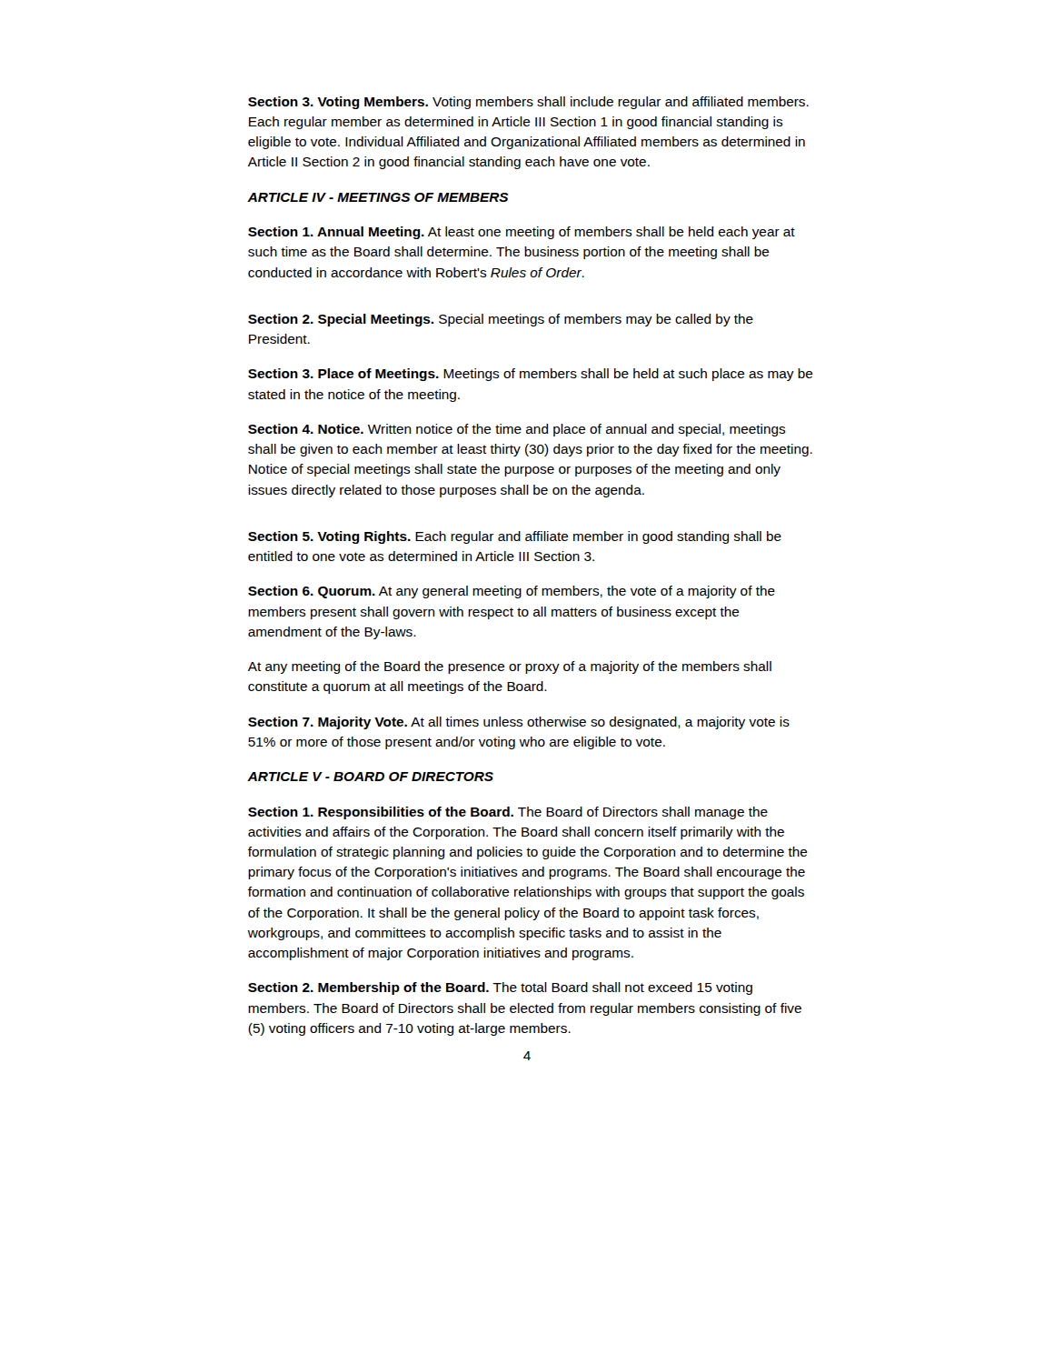Section 3. Voting Members. Voting members shall include regular and affiliated members. Each regular member as determined in Article III Section 1 in good financial standing is eligible to vote. Individual Affiliated and Organizational Affiliated members as determined in Article II Section 2 in good financial standing each have one vote.
ARTICLE IV - MEETINGS OF MEMBERS
Section 1. Annual Meeting. At least one meeting of members shall be held each year at such time as the Board shall determine. The business portion of the meeting shall be conducted in accordance with Robert's Rules of Order.
Section 2. Special Meetings. Special meetings of members may be called by the President.
Section 3. Place of Meetings. Meetings of members shall be held at such place as may be stated in the notice of the meeting.
Section 4. Notice. Written notice of the time and place of annual and special, meetings shall be given to each member at least thirty (30) days prior to the day fixed for the meeting. Notice of special meetings shall state the purpose or purposes of the meeting and only issues directly related to those purposes shall be on the agenda.
Section 5. Voting Rights. Each regular and affiliate member in good standing shall be entitled to one vote as determined in Article III Section 3.
Section 6. Quorum. At any general meeting of members, the vote of a majority of the members present shall govern with respect to all matters of business except the amendment of the By-laws.
At any meeting of the Board the presence or proxy of a majority of the members shall constitute a quorum at all meetings of the Board.
Section 7. Majority Vote. At all times unless otherwise so designated, a majority vote is 51% or more of those present and/or voting who are eligible to vote.
ARTICLE V - BOARD OF DIRECTORS
Section 1. Responsibilities of the Board. The Board of Directors shall manage the activities and affairs of the Corporation. The Board shall concern itself primarily with the formulation of strategic planning and policies to guide the Corporation and to determine the primary focus of the Corporation's initiatives and programs. The Board shall encourage the formation and continuation of collaborative relationships with groups that support the goals of the Corporation. It shall be the general policy of the Board to appoint task forces, workgroups, and committees to accomplish specific tasks and to assist in the accomplishment of major Corporation initiatives and programs.
Section 2. Membership of the Board. The total Board shall not exceed 15 voting members. The Board of Directors shall be elected from regular members consisting of five (5) voting officers and 7-10 voting at-large members.
4